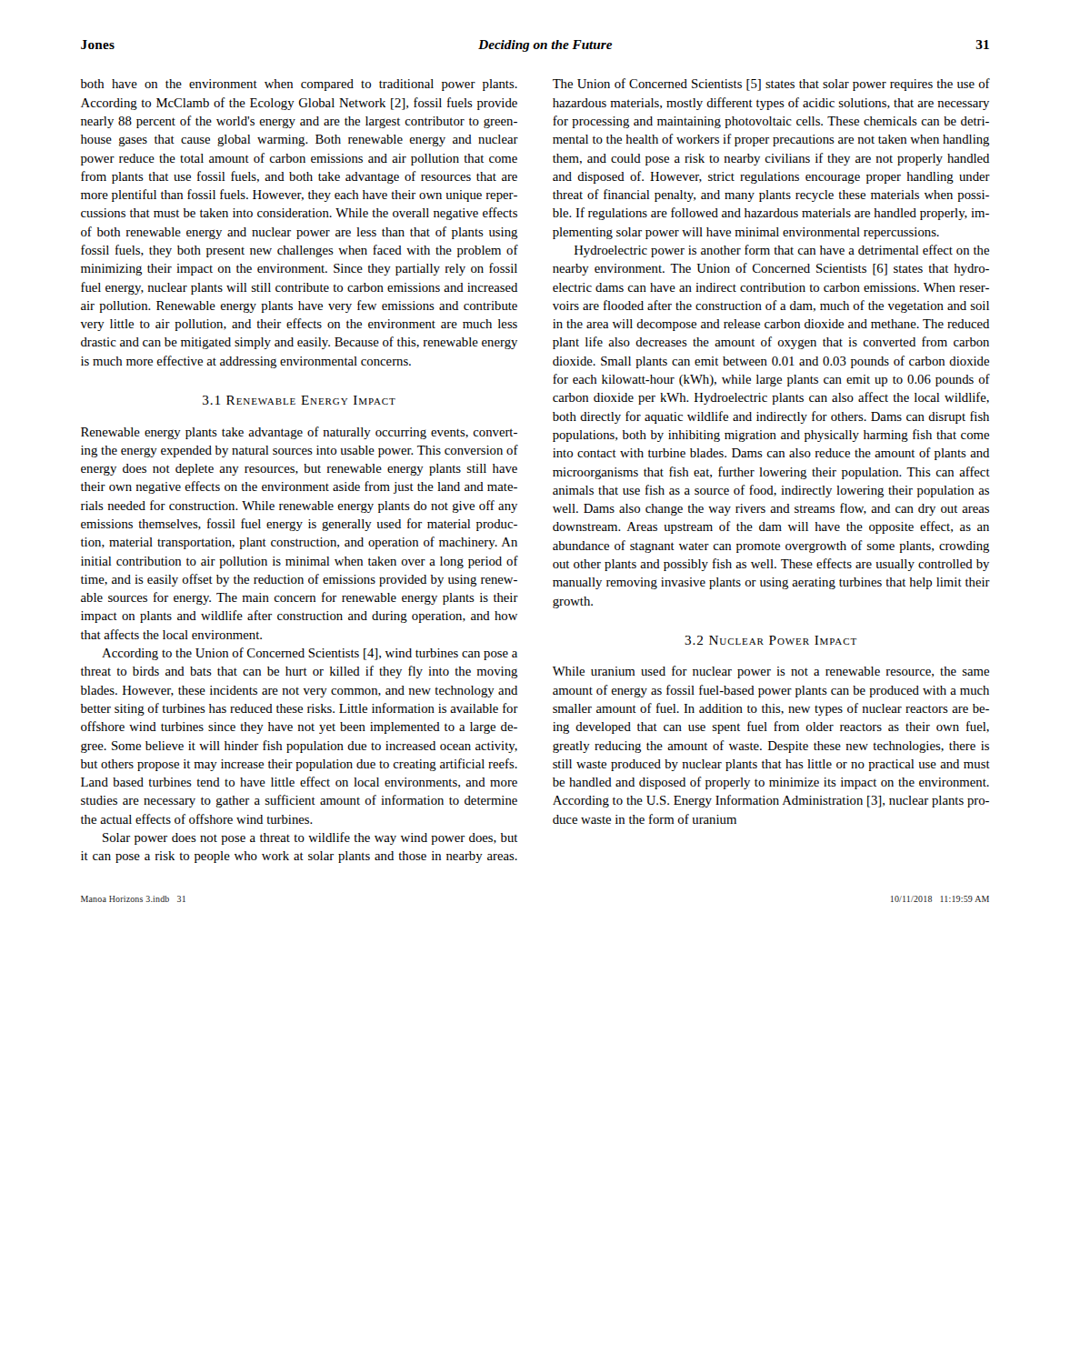Jones Deciding on the Future 31
both have on the environment when compared to traditional power plants. According to McClamb of the Ecology Global Network [2], fossil fuels provide nearly 88 percent of the world's energy and are the largest contributor to greenhouse gases that cause global warming. Both renewable energy and nuclear power reduce the total amount of carbon emissions and air pollution that come from plants that use fossil fuels, and both take advantage of resources that are more plentiful than fossil fuels. However, they each have their own unique repercussions that must be taken into consideration. While the overall negative effects of both renewable energy and nuclear power are less than that of plants using fossil fuels, they both present new challenges when faced with the problem of minimizing their impact on the environment. Since they partially rely on fossil fuel energy, nuclear plants will still contribute to carbon emissions and increased air pollution. Renewable energy plants have very few emissions and contribute very little to air pollution, and their effects on the environment are much less drastic and can be mitigated simply and easily. Because of this, renewable energy is much more effective at addressing environmental concerns.
3.1 Renewable Energy Impact
Renewable energy plants take advantage of naturally occurring events, converting the energy expended by natural sources into usable power. This conversion of energy does not deplete any resources, but renewable energy plants still have their own negative effects on the environment aside from just the land and materials needed for construction. While renewable energy plants do not give off any emissions themselves, fossil fuel energy is generally used for material production, material transportation, plant construction, and operation of machinery. An initial contribution to air pollution is minimal when taken over a long period of time, and is easily offset by the reduction of emissions provided by using renewable sources for energy. The main concern for renewable energy plants is their impact on plants and wildlife after construction and during operation, and how that affects the local environment.
According to the Union of Concerned Scientists [4], wind turbines can pose a threat to birds and bats that can be hurt or killed if they fly into the moving blades. However, these incidents are not very common, and new technology and better siting of turbines has reduced these risks. Little information is available for offshore wind turbines since they have not yet been implemented to a large degree. Some believe it will hinder fish population due to increased ocean activity, but others propose it may increase their population due to creating artificial reefs. Land based turbines tend to have little effect on local environments, and more studies are necessary to gather a sufficient amount of information to determine the actual effects of offshore wind turbines.
Solar power does not pose a threat to wildlife the way wind power does, but it can pose a risk to people who work at solar plants and those in nearby areas. The Union of Concerned Scientists [5] states that solar power requires the use of hazardous materials, mostly different types of acidic solutions, that are necessary for processing and maintaining photovoltaic cells. These chemicals can be detrimental to the health of workers if proper precautions are not taken when handling them, and could pose a risk to nearby civilians if they are not properly handled and disposed of. However, strict regulations encourage proper handling under threat of financial penalty, and many plants recycle these materials when possible. If regulations are followed and hazardous materials are handled properly, implementing solar power will have minimal environmental repercussions.
Hydroelectric power is another form that can have a detrimental effect on the nearby environment. The Union of Concerned Scientists [6] states that hydroelectric dams can have an indirect contribution to carbon emissions. When reservoirs are flooded after the construction of a dam, much of the vegetation and soil in the area will decompose and release carbon dioxide and methane. The reduced plant life also decreases the amount of oxygen that is converted from carbon dioxide. Small plants can emit between 0.01 and 0.03 pounds of carbon dioxide for each kilowatt-hour (kWh), while large plants can emit up to 0.06 pounds of carbon dioxide per kWh. Hydroelectric plants can also affect the local wildlife, both directly for aquatic wildlife and indirectly for others. Dams can disrupt fish populations, both by inhibiting migration and physically harming fish that come into contact with turbine blades. Dams can also reduce the amount of plants and microorganisms that fish eat, further lowering their population. This can affect animals that use fish as a source of food, indirectly lowering their population as well. Dams also change the way rivers and streams flow, and can dry out areas downstream. Areas upstream of the dam will have the opposite effect, as an abundance of stagnant water can promote overgrowth of some plants, crowding out other plants and possibly fish as well. These effects are usually controlled by manually removing invasive plants or using aerating turbines that help limit their growth.
3.2 Nuclear Power Impact
While uranium used for nuclear power is not a renewable resource, the same amount of energy as fossil fuel-based power plants can be produced with a much smaller amount of fuel. In addition to this, new types of nuclear reactors are being developed that can use spent fuel from older reactors as their own fuel, greatly reducing the amount of waste. Despite these new technologies, there is still waste produced by nuclear plants that has little or no practical use and must be handled and disposed of properly to minimize its impact on the environment. According to the U.S. Energy Information Administration [3], nuclear plants produce waste in the form of uranium
Manoa Horizons 3.indb 31 10/11/2018 11:19:59 AM